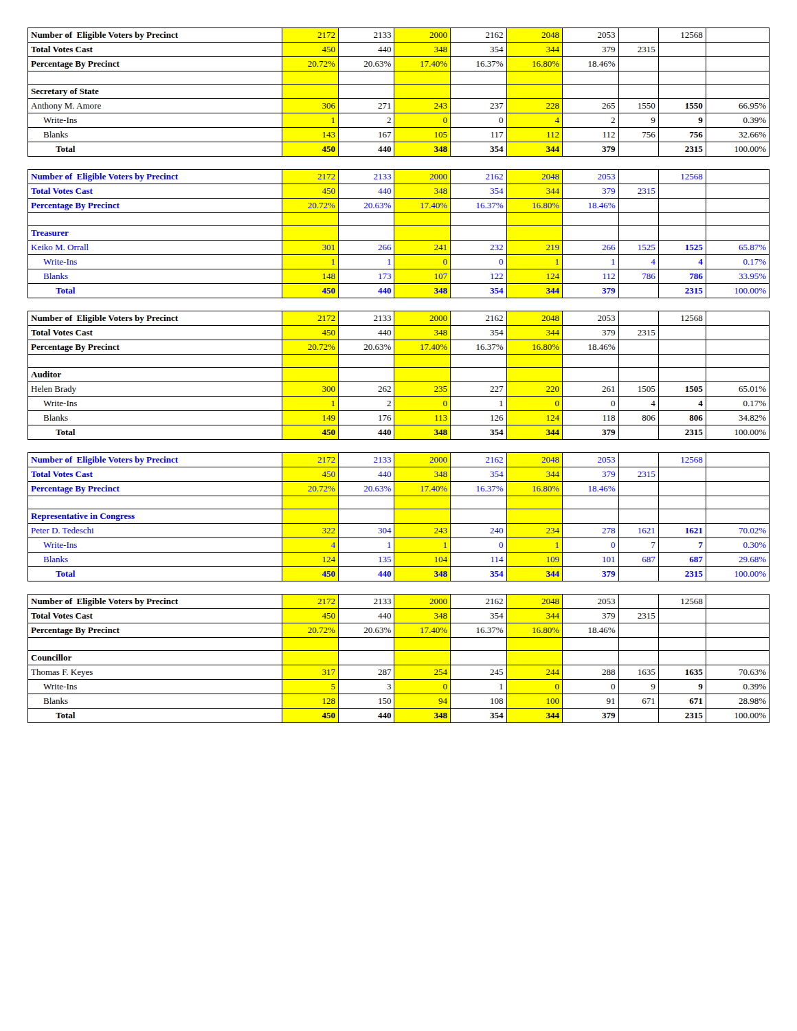| Number of Eligible Voters by Precinct | 2172 | 2133 | 2000 | 2162 | 2048 | 2053 | | 12568 | |
| Total Votes Cast | 450 | 440 | 348 | 354 | 344 | 379 | 2315 | | |
| Percentage By Precinct | 20.72% | 20.63% | 17.40% | 16.37% | 16.80% | 18.46% | | | |
| Secretary of State | | | | | | | | | |
| Anthony M. Amore | 306 | 271 | 243 | 237 | 228 | 265 | 1550 | 1550 | 66.95% |
| Write-Ins | 1 | 2 | 0 | 0 | 4 | 2 | 9 | 9 | 0.39% |
| Blanks | 143 | 167 | 105 | 117 | 112 | 112 | 756 | 756 | 32.66% |
| Total | 450 | 440 | 348 | 354 | 344 | 379 | | 2315 | 100.00% |
| Number of Eligible Voters by Precinct | 2172 | 2133 | 2000 | 2162 | 2048 | 2053 | | 12568 | |
| Total Votes Cast | 450 | 440 | 348 | 354 | 344 | 379 | 2315 | | |
| Percentage By Precinct | 20.72% | 20.63% | 17.40% | 16.37% | 16.80% | 18.46% | | | |
| Treasurer | | | | | | | | | |
| Keiko M. Orrall | 301 | 266 | 241 | 232 | 219 | 266 | 1525 | 1525 | 65.87% |
| Write-Ins | 1 | 1 | 0 | 0 | 1 | 1 | 4 | 4 | 0.17% |
| Blanks | 148 | 173 | 107 | 122 | 124 | 112 | 786 | 786 | 33.95% |
| Total | 450 | 440 | 348 | 354 | 344 | 379 | | 2315 | 100.00% |
| Number of Eligible Voters by Precinct | 2172 | 2133 | 2000 | 2162 | 2048 | 2053 | | 12568 | |
| Total Votes Cast | 450 | 440 | 348 | 354 | 344 | 379 | 2315 | | |
| Percentage By Precinct | 20.72% | 20.63% | 17.40% | 16.37% | 16.80% | 18.46% | | | |
| Auditor | | | | | | | | | |
| Helen Brady | 300 | 262 | 235 | 227 | 220 | 261 | 1505 | 1505 | 65.01% |
| Write-Ins | 1 | 2 | 0 | 1 | 0 | 0 | 4 | 4 | 0.17% |
| Blanks | 149 | 176 | 113 | 126 | 124 | 118 | 806 | 806 | 34.82% |
| Total | 450 | 440 | 348 | 354 | 344 | 379 | | 2315 | 100.00% |
| Number of Eligible Voters by Precinct | 2172 | 2133 | 2000 | 2162 | 2048 | 2053 | | 12568 | |
| Total Votes Cast | 450 | 440 | 348 | 354 | 344 | 379 | 2315 | | |
| Percentage By Precinct | 20.72% | 20.63% | 17.40% | 16.37% | 16.80% | 18.46% | | | |
| Representative in Congress | | | | | | | | | |
| Peter D. Tedeschi | 322 | 304 | 243 | 240 | 234 | 278 | 1621 | 1621 | 70.02% |
| Write-Ins | 4 | 1 | 1 | 0 | 1 | 0 | 7 | 7 | 0.30% |
| Blanks | 124 | 135 | 104 | 114 | 109 | 101 | 687 | 687 | 29.68% |
| Total | 450 | 440 | 348 | 354 | 344 | 379 | | 2315 | 100.00% |
| Number of Eligible Voters by Precinct | 2172 | 2133 | 2000 | 2162 | 2048 | 2053 | | 12568 | |
| Total Votes Cast | 450 | 440 | 348 | 354 | 344 | 379 | 2315 | | |
| Percentage By Precinct | 20.72% | 20.63% | 17.40% | 16.37% | 16.80% | 18.46% | | | |
| Councillor | | | | | | | | | |
| Thomas F. Keyes | 317 | 287 | 254 | 245 | 244 | 288 | 1635 | 1635 | 70.63% |
| Write-Ins | 5 | 3 | 0 | 1 | 0 | 0 | 9 | 9 | 0.39% |
| Blanks | 128 | 150 | 94 | 108 | 100 | 91 | 671 | 671 | 28.98% |
| Total | 450 | 440 | 348 | 354 | 344 | 379 | | 2315 | 100.00% |